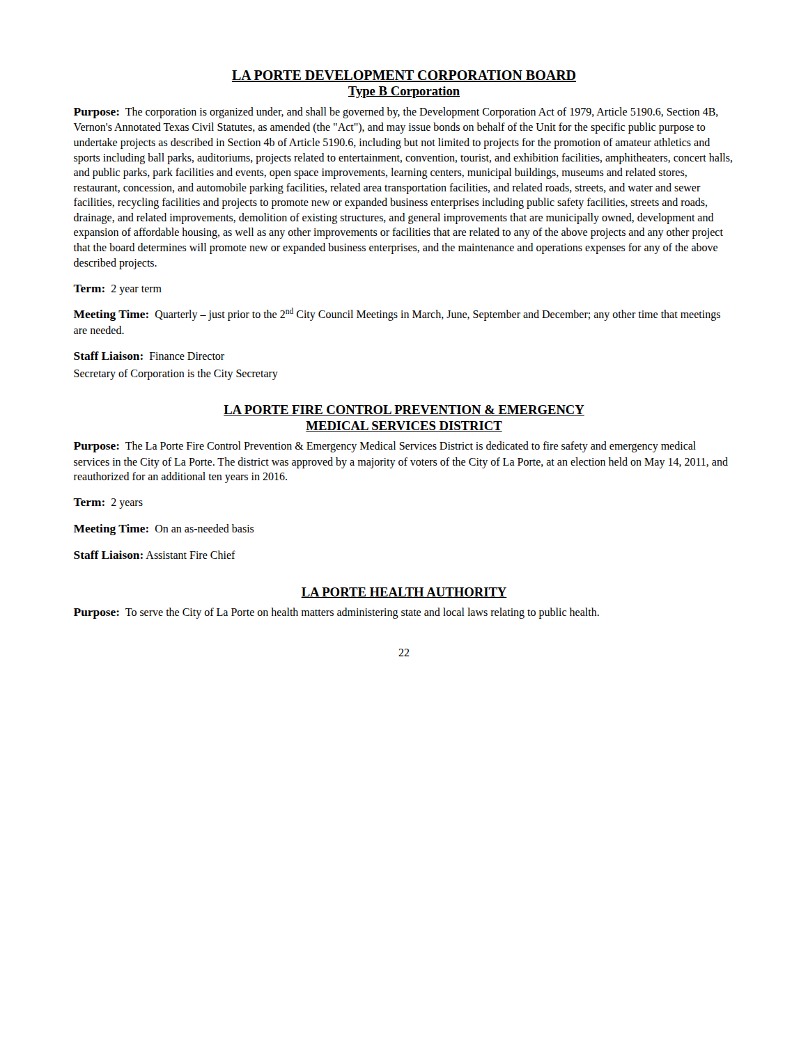LA PORTE DEVELOPMENT CORPORATION BOARD
Type B Corporation
Purpose: The corporation is organized under, and shall be governed by, the Development Corporation Act of 1979, Article 5190.6, Section 4B, Vernon's Annotated Texas Civil Statutes, as amended (the "Act"), and may issue bonds on behalf of the Unit for the specific public purpose to undertake projects as described in Section 4b of Article 5190.6, including but not limited to projects for the promotion of amateur athletics and sports including ball parks, auditoriums, projects related to entertainment, convention, tourist, and exhibition facilities, amphitheaters, concert halls, and public parks, park facilities and events, open space improvements, learning centers, municipal buildings, museums and related stores, restaurant, concession, and automobile parking facilities, related area transportation facilities, and related roads, streets, and water and sewer facilities, recycling facilities and projects to promote new or expanded business enterprises including public safety facilities, streets and roads, drainage, and related improvements, demolition of existing structures, and general improvements that are municipally owned, development and expansion of affordable housing, as well as any other improvements or facilities that are related to any of the above projects and any other project that the board determines will promote new or expanded business enterprises, and the maintenance and operations expenses for any of the above described projects.
Term: 2 year term
Meeting Time: Quarterly – just prior to the 2nd City Council Meetings in March, June, September and December; any other time that meetings are needed.
Staff Liaison: Finance Director
Secretary of Corporation is the City Secretary
LA PORTE FIRE CONTROL PREVENTION & EMERGENCY
MEDICAL SERVICES DISTRICT
Purpose: The La Porte Fire Control Prevention & Emergency Medical Services District is dedicated to fire safety and emergency medical services in the City of La Porte. The district was approved by a majority of voters of the City of La Porte, at an election held on May 14, 2011, and reauthorized for an additional ten years in 2016.
Term: 2 years
Meeting Time: On an as-needed basis
Staff Liaison: Assistant Fire Chief
LA PORTE HEALTH AUTHORITY
Purpose: To serve the City of La Porte on health matters administering state and local laws relating to public health.
22